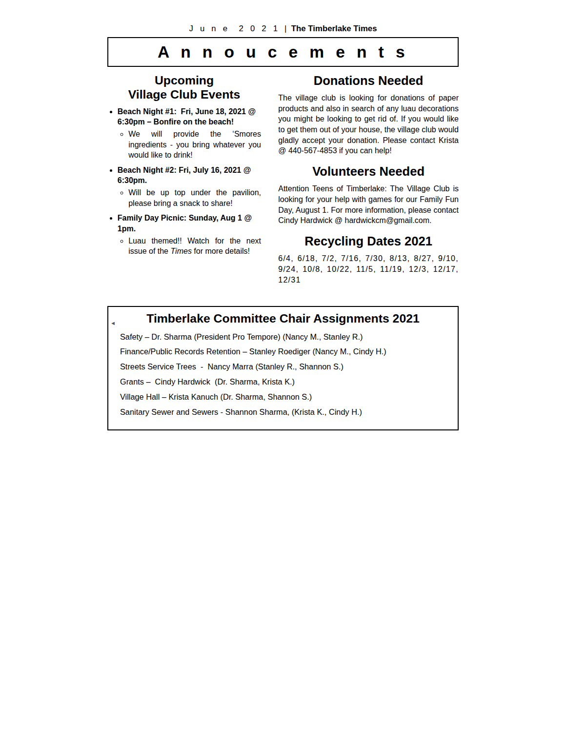J u n e 2 0 2 1 | The Timberlake Times
A n n o u c e m e n t s
Upcoming
Village Club Events
Beach Night #1: Fri, June 18, 2021 @ 6:30pm – Bonfire on the beach!
We will provide the ‘Smores ingredients - you bring whatever you would like to drink!
Beach Night #2: Fri, July 16, 2021 @ 6:30pm.
Will be up top under the pavilion, please bring a snack to share!
Family Day Picnic: Sunday, Aug 1 @ 1pm.
Luau themed!! Watch for the next issue of the Times for more details!
Donations Needed
The village club is looking for donations of paper products and also in search of any luau decorations you might be looking to get rid of. If you would like to get them out of your house, the village club would gladly accept your donation. Please contact Krista @ 440-567-4853 if you can help!
Volunteers Needed
Attention Teens of Timberlake: The Village Club is looking for your help with games for our Family Fun Day, August 1. For more information, please contact Cindy Hardwick @ hardwickcm@gmail.com.
Recycling Dates 2021
6/4, 6/18, 7/2, 7/16, 7/30, 8/13, 8/27, 9/10, 9/24, 10/8, 10/22, 11/5, 11/19, 12/3, 12/17, 12/31
◄
Timberlake Committee Chair Assignments 2021
Safety – Dr. Sharma (President Pro Tempore) (Nancy M., Stanley R.)
Finance/Public Records Retention – Stanley Roediger (Nancy M., Cindy H.)
Streets Service Trees - Nancy Marra (Stanley R., Shannon S.)
Grants – Cindy Hardwick (Dr. Sharma, Krista K.)
Village Hall – Krista Kanuch (Dr. Sharma, Shannon S.)
Sanitary Sewer and Sewers - Shannon Sharma, (Krista K., Cindy H.)